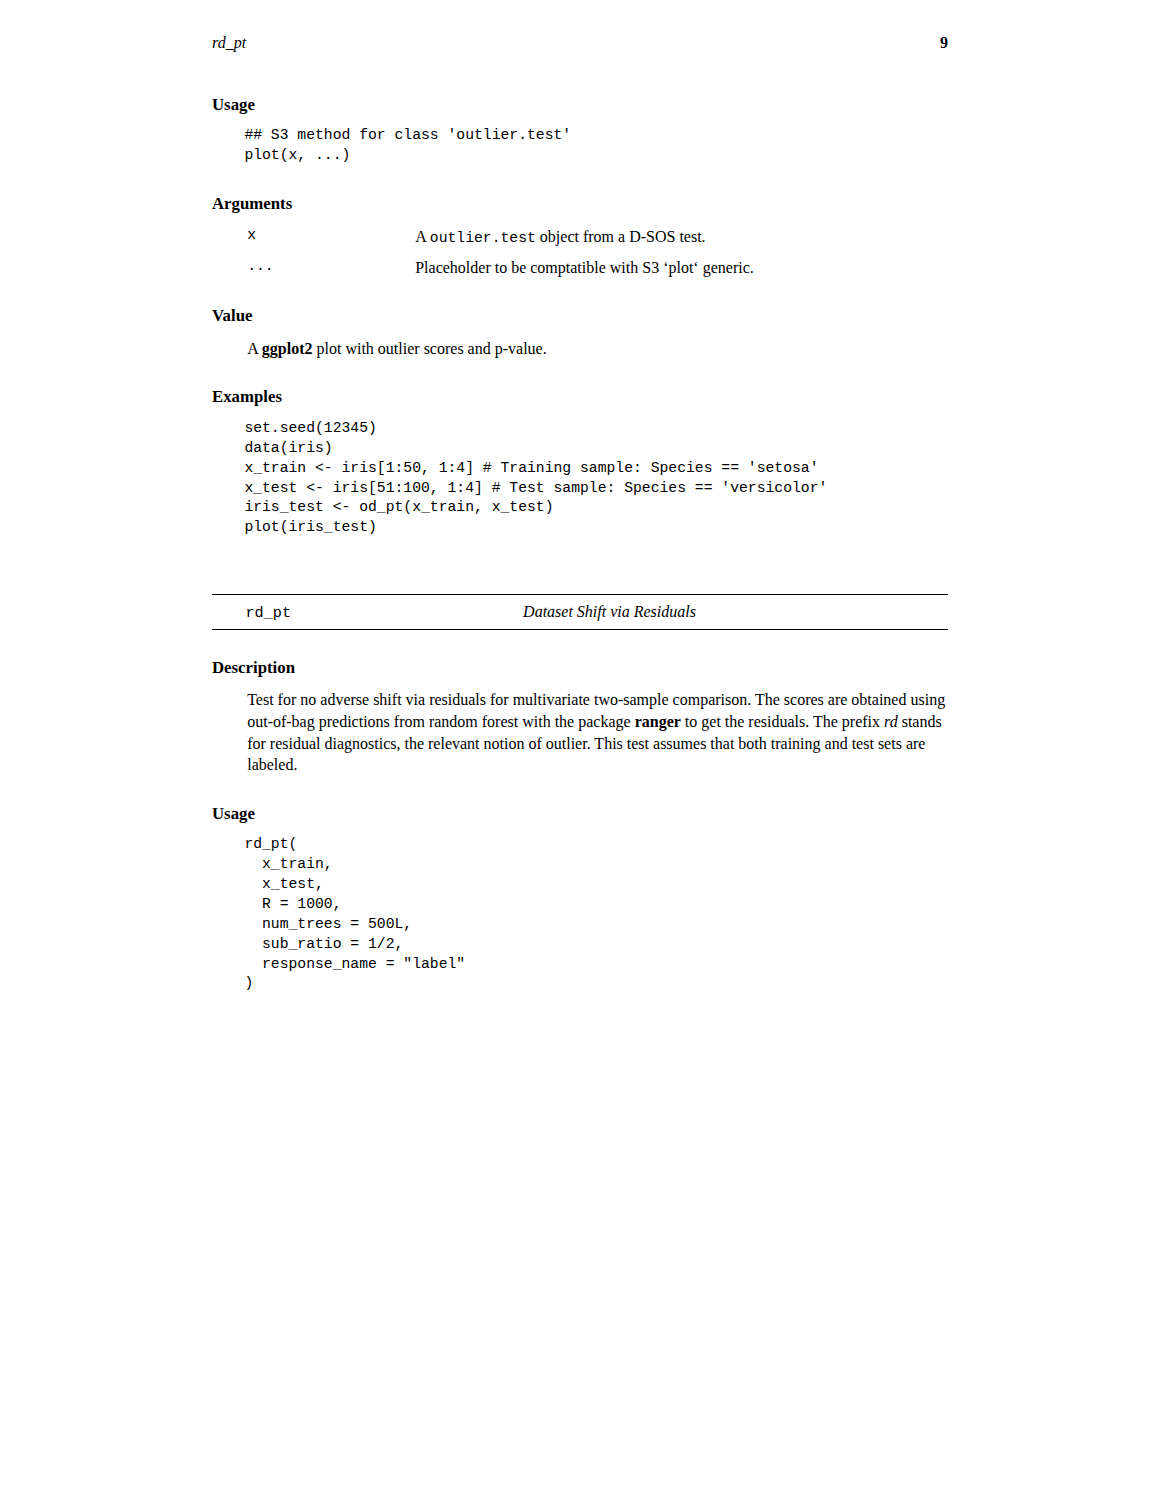rd_pt 9
Usage
## S3 method for class 'outlier.test'
plot(x, ...)
Arguments
x
A outlier.test object from a D-SOS test.
...
Placeholder to be comptatible with S3 ‘plot‘ generic.
Value
A ggplot2 plot with outlier scores and p-value.
Examples
set.seed(12345)
data(iris)
x_train <- iris[1:50, 1:4] # Training sample: Species == 'setosa'
x_test <- iris[51:100, 1:4] # Test sample: Species == 'versicolor'
iris_test <- od_pt(x_train, x_test)
plot(iris_test)
rd_pt Dataset Shift via Residuals
Description
Test for no adverse shift via residuals for multivariate two-sample comparison. The scores are obtained using out-of-bag predictions from random forest with the package ranger to get the residuals. The prefix rd stands for residual diagnostics, the relevant notion of outlier. This test assumes that both training and test sets are labeled.
Usage
rd_pt(
  x_train,
  x_test,
  R = 1000,
  num_trees = 500L,
  sub_ratio = 1/2,
  response_name = "label"
)